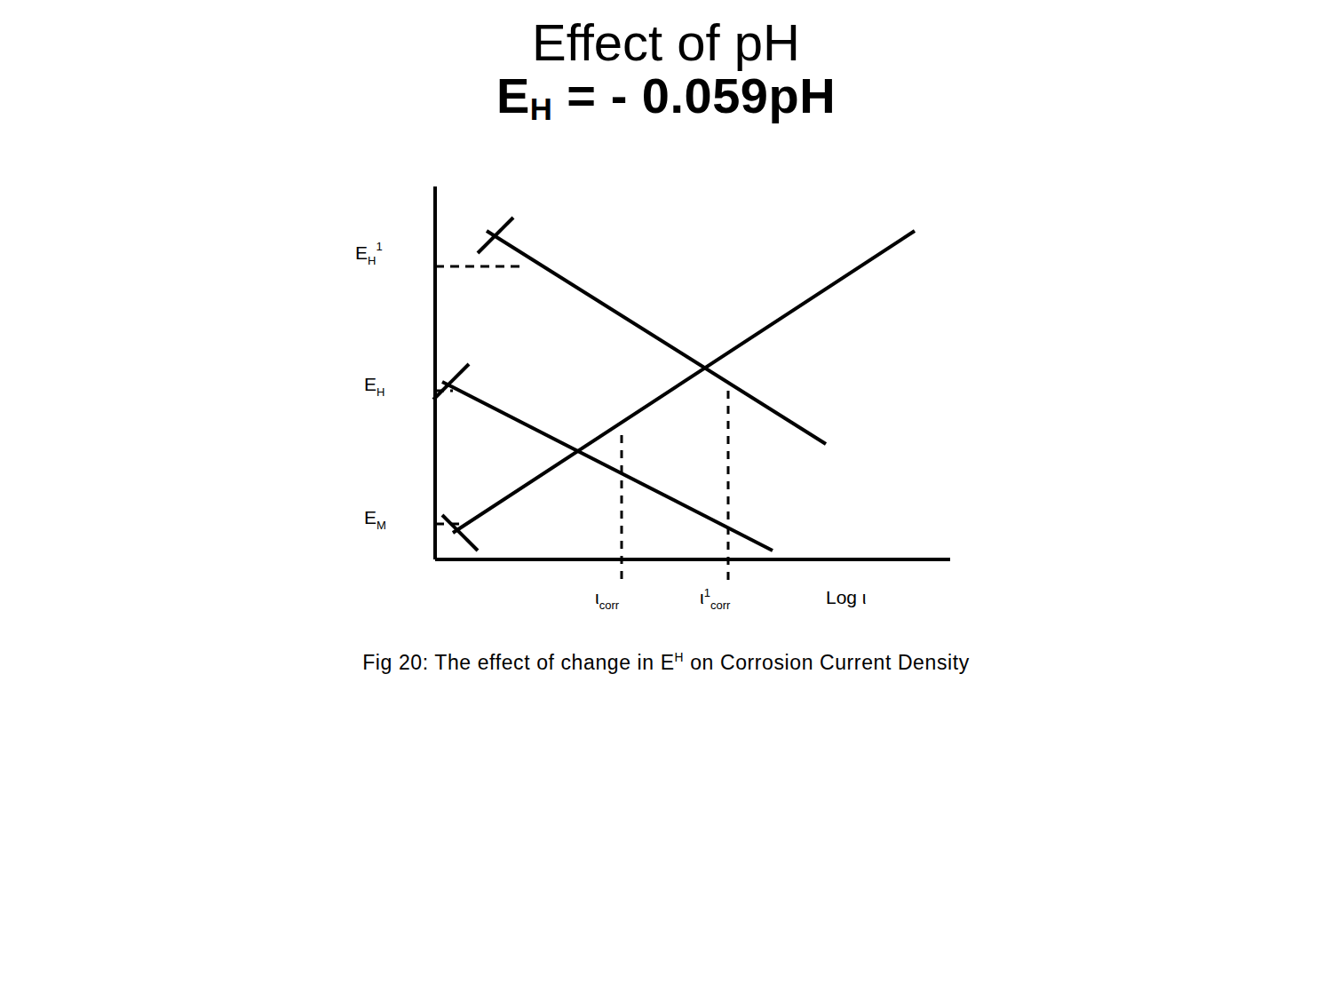Effect of pH EH = - 0.059pH
EH1 EH EM ιcorr ι1corr Log ι
Fig 20: The effect of change in EH on Corrosion Current Density